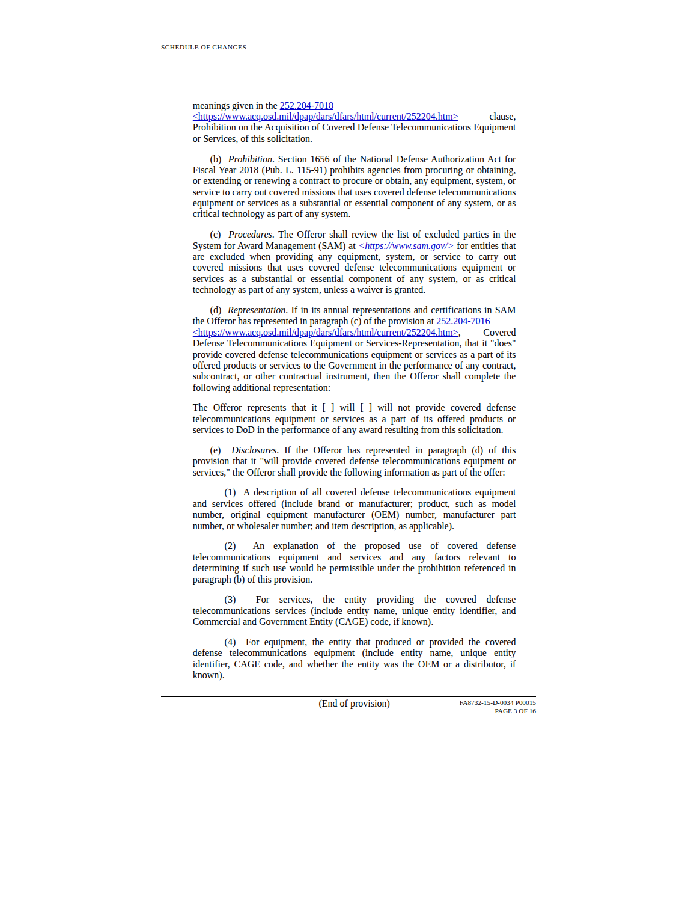SCHEDULE OF CHANGES
meanings given in the 252.204-7018
<https://www.acq.osd.mil/dpap/dars/dfars/html/current/252204.htm> clause, Prohibition on the Acquisition of Covered Defense Telecommunications Equipment or Services, of this solicitation.
(b) Prohibition. Section 1656 of the National Defense Authorization Act for Fiscal Year 2018 (Pub. L. 115-91) prohibits agencies from procuring or obtaining, or extending or renewing a contract to procure or obtain, any equipment, system, or service to carry out covered missions that uses covered defense telecommunications equipment or services as a substantial or essential component of any system, or as critical technology as part of any system.
(c) Procedures. The Offeror shall review the list of excluded parties in the System for Award Management (SAM) at <https://www.sam.gov/> for entities that are excluded when providing any equipment, system, or service to carry out covered missions that uses covered defense telecommunications equipment or services as a substantial or essential component of any system, or as critical technology as part of any system, unless a waiver is granted.
(d) Representation. If in its annual representations and certifications in SAM the Offeror has represented in paragraph (c) of the provision at 252.204-7016
<https://www.acq.osd.mil/dpap/dars/dfars/html/current/252204.htm>, Covered Defense Telecommunications Equipment or Services-Representation, that it "does" provide covered defense telecommunications equipment or services as a part of its offered products or services to the Government in the performance of any contract, subcontract, or other contractual instrument, then the Offeror shall complete the following additional representation:
The Offeror represents that it [ ] will [ ] will not provide covered defense telecommunications equipment or services as a part of its offered products or services to DoD in the performance of any award resulting from this solicitation.
(e) Disclosures. If the Offeror has represented in paragraph (d) of this provision that it "will provide covered defense telecommunications equipment or services," the Offeror shall provide the following information as part of the offer:
(1) A description of all covered defense telecommunications equipment and services offered (include brand or manufacturer; product, such as model number, original equipment manufacturer (OEM) number, manufacturer part number, or wholesaler number; and item description, as applicable).
(2) An explanation of the proposed use of covered defense telecommunications equipment and services and any factors relevant to determining if such use would be permissible under the prohibition referenced in paragraph (b) of this provision.
(3) For services, the entity providing the covered defense telecommunications services (include entity name, unique entity identifier, and Commercial and Government Entity (CAGE) code, if known).
(4) For equipment, the entity that produced or provided the covered defense telecommunications equipment (include entity name, unique entity identifier, CAGE code, and whether the entity was the OEM or a distributor, if known).
(End of provision)
FA8732-15-D-0034 P00015
PAGE 3 OF 16